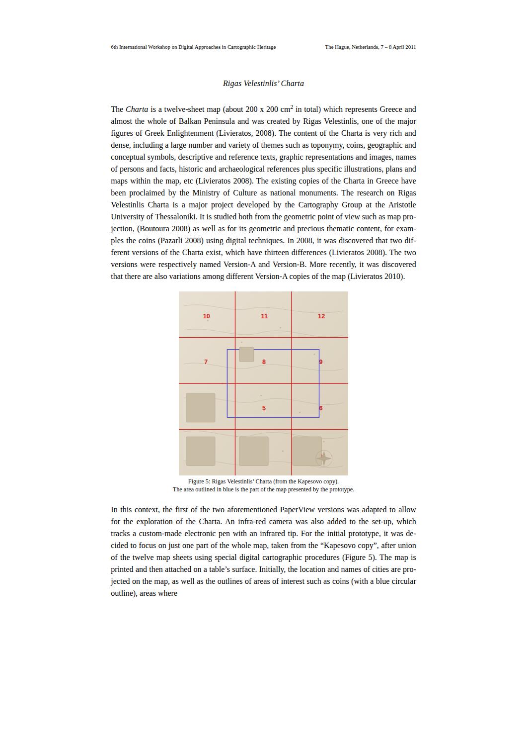6th International Workshop on Digital Approaches in Cartographic Heritage
The Hague, Netherlands, 7 – 8 April 2011
Rigas Velestinlis’ Charta
The Charta is a twelve-sheet map (about 200 x 200 cm2 in total) which represents Greece and almost the whole of Balkan Peninsula and was created by Rigas Velestinlis, one of the major figures of Greek Enlightenment (Livieratos, 2008). The content of the Charta is very rich and dense, including a large number and variety of themes such as toponymy, coins, geographic and conceptual symbols, descriptive and reference texts, graphic representations and images, names of persons and facts, historic and archaeological references plus specific illustrations, plans and maps within the map, etc (Livieratos 2008). The existing copies of the Charta in Greece have been proclaimed by the Ministry of Culture as national monuments. The research on Rigas Velestinlis Charta is a major project developed by the Cartography Group at the Aristotle University of Thessaloniki. It is studied both from the geometric point of view such as map projection, (Boutoura 2008) as well as for its geometric and precious thematic content, for examples the coins (Pazarli 2008) using digital techniques. In 2008, it was discovered that two different versions of the Charta exist, which have thirteen differences (Livieratos 2008). The two versions were respectively named Version-A and Version-B. More recently, it was discovered that there are also variations among different Version-A copies of the map (Livieratos 2010).
Figure 5: Rigas Velestinlis’ Charta (from the Kapesovo copy).
The area outlined in blue is the part of the map presented by the prototype.
In this context, the first of the two aforementioned PaperView versions was adapted to allow for the exploration of the Charta. An infra-red camera was also added to the set-up, which tracks a custom-made electronic pen with an infrared tip. For the initial prototype, it was decided to focus on just one part of the whole map, taken from the “Kapesovo copy”, after union of the twelve map sheets using special digital cartographic procedures (Figure 5). The map is printed and then attached on a table’s surface. Initially, the location and names of cities are projected on the map, as well as the outlines of areas of interest such as coins (with a blue circular outline), areas where